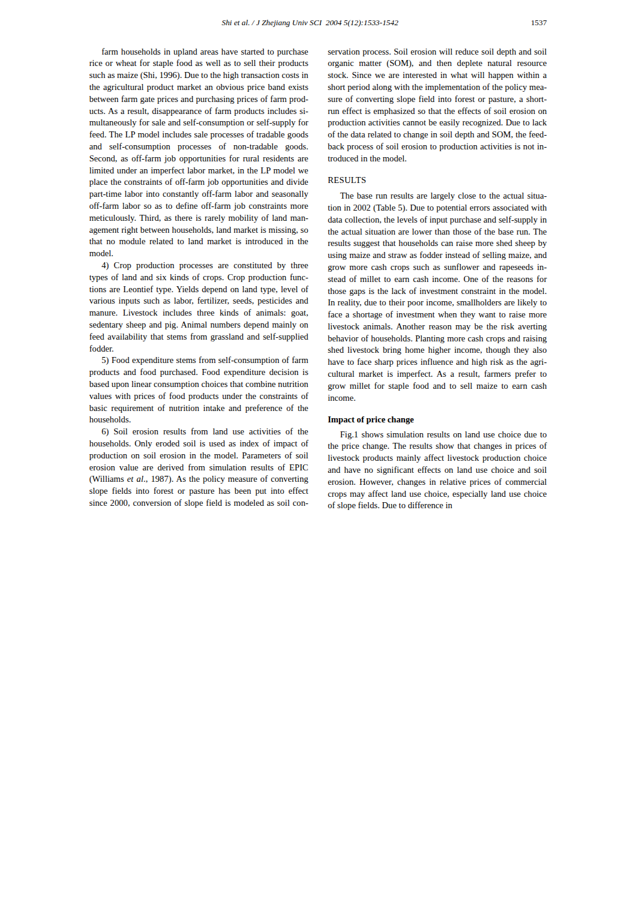Shi et al. / J Zhejiang Univ SCI 2004 5(12):1533-1542 1537
farm households in upland areas have started to purchase rice or wheat for staple food as well as to sell their products such as maize (Shi, 1996). Due to the high transaction costs in the agricultural product market an obvious price band exists between farm gate prices and purchasing prices of farm products. As a result, disappearance of farm products includes simultaneously for sale and self-consumption or self-supply for feed. The LP model includes sale processes of tradable goods and self-consumption processes of non-tradable goods. Second, as off-farm job opportunities for rural residents are limited under an imperfect labor market, in the LP model we place the constraints of off-farm job opportunities and divide part-time labor into constantly off-farm labor and seasonally off-farm labor so as to define off-farm job constraints more meticulously. Third, as there is rarely mobility of land management right between households, land market is missing, so that no module related to land market is introduced in the model.
4) Crop production processes are constituted by three types of land and six kinds of crops. Crop production functions are Leontief type. Yields depend on land type, level of various inputs such as labor, fertilizer, seeds, pesticides and manure. Livestock includes three kinds of animals: goat, sedentary sheep and pig. Animal numbers depend mainly on feed availability that stems from grassland and self-supplied fodder.
5) Food expenditure stems from self-consumption of farm products and food purchased. Food expenditure decision is based upon linear consumption choices that combine nutrition values with prices of food products under the constraints of basic requirement of nutrition intake and preference of the households.
6) Soil erosion results from land use activities of the households. Only eroded soil is used as index of impact of production on soil erosion in the model. Parameters of soil erosion value are derived from simulation results of EPIC (Williams et al., 1987). As the policy measure of converting slope fields into forest or pasture has been put into effect since 2000, conversion of slope field is modeled as soil conservation process. Soil erosion will reduce soil depth and soil organic matter (SOM), and then deplete natural resource stock. Since we are interested in what will happen within a short period along with the implementation of the policy measure of converting slope field into forest or pasture, a short-run effect is emphasized so that the effects of soil erosion on production activities cannot be easily recognized. Due to lack of the data related to change in soil depth and SOM, the feedback process of soil erosion to production activities is not introduced in the model.
Results
The base run results are largely close to the actual situation in 2002 (Table 5). Due to potential errors associated with data collection, the levels of input purchase and self-supply in the actual situation are lower than those of the base run. The results suggest that households can raise more shed sheep by using maize and straw as fodder instead of selling maize, and grow more cash crops such as sunflower and rapeseeds instead of millet to earn cash income. One of the reasons for those gaps is the lack of investment constraint in the model. In reality, due to their poor income, smallholders are likely to face a shortage of investment when they want to raise more livestock animals. Another reason may be the risk averting behavior of households. Planting more cash crops and raising shed livestock bring home higher income, though they also have to face sharp prices influence and high risk as the agricultural market is imperfect. As a result, farmers prefer to grow millet for staple food and to sell maize to earn cash income.
Impact of price change
Fig.1 shows simulation results on land use choice due to the price change. The results show that changes in prices of livestock products mainly affect livestock production choice and have no significant effects on land use choice and soil erosion. However, changes in relative prices of commercial crops may affect land use choice, especially land use choice of slope fields. Due to difference in